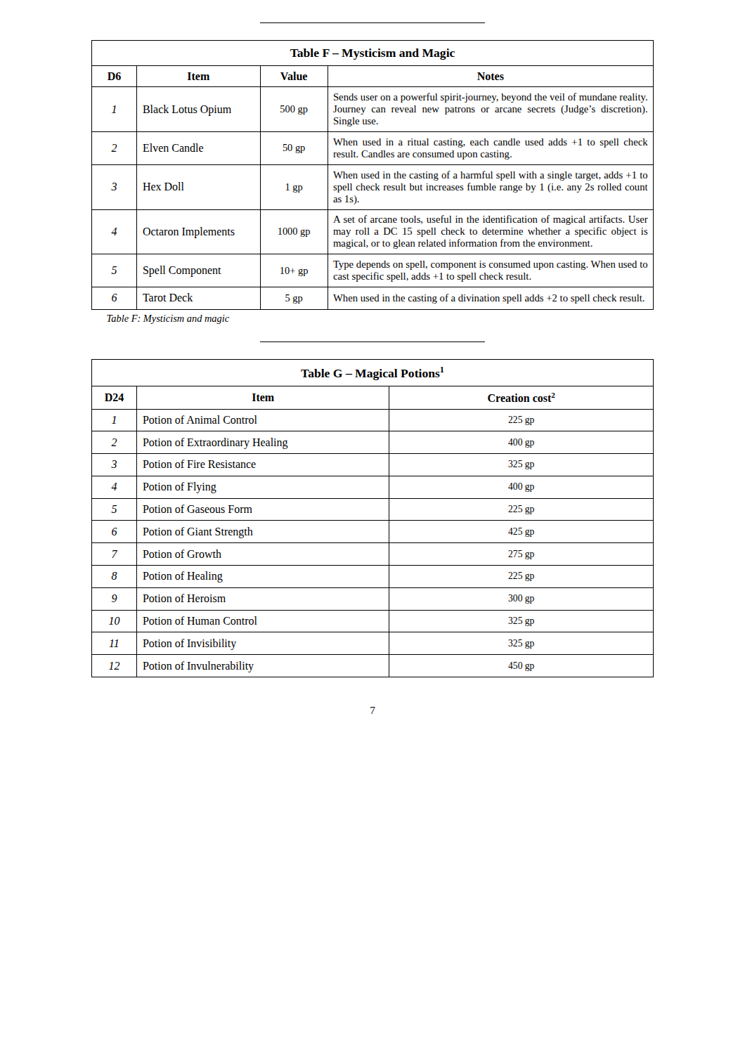Table F – Mysticism and Magic
| D6 | Item | Value | Notes |
| --- | --- | --- | --- |
| 1 | Black Lotus Opium | 500 gp | Sends user on a powerful spirit-journey, beyond the veil of mundane reality. Journey can reveal new patrons or arcane secrets (Judge’s discretion). Single use. |
| 2 | Elven Candle | 50 gp | When used in a ritual casting, each candle used adds +1 to spell check result. Candles are consumed upon casting. |
| 3 | Hex Doll | 1 gp | When used in the casting of a harmful spell with a single target, adds +1 to spell check result but increases fumble range by 1 (i.e. any 2s rolled count as 1s). |
| 4 | Octaron Implements | 1000 gp | A set of arcane tools, useful in the identification of magical artifacts. User may roll a DC 15 spell check to determine whether a specific object is magical, or to glean related information from the environment. |
| 5 | Spell Component | 10+ gp | Type depends on spell, component is consumed upon casting. When used to cast specific spell, adds +1 to spell check result. |
| 6 | Tarot Deck | 5 gp | When used in the casting of a divination spell adds +2 to spell check result. |
Table F: Mysticism and magic
Table G – Magical Potions 1
| D24 | Item | Creation cost 2 |
| --- | --- | --- |
| 1 | Potion of Animal Control | 225 gp |
| 2 | Potion of Extraordinary Healing | 400 gp |
| 3 | Potion of Fire Resistance | 325 gp |
| 4 | Potion of Flying | 400 gp |
| 5 | Potion of Gaseous Form | 225 gp |
| 6 | Potion of Giant Strength | 425 gp |
| 7 | Potion of Growth | 275 gp |
| 8 | Potion of Healing | 225 gp |
| 9 | Potion of Heroism | 300 gp |
| 10 | Potion of Human Control | 325 gp |
| 11 | Potion of Invisibility | 325 gp |
| 12 | Potion of Invulnerability | 450 gp |
7